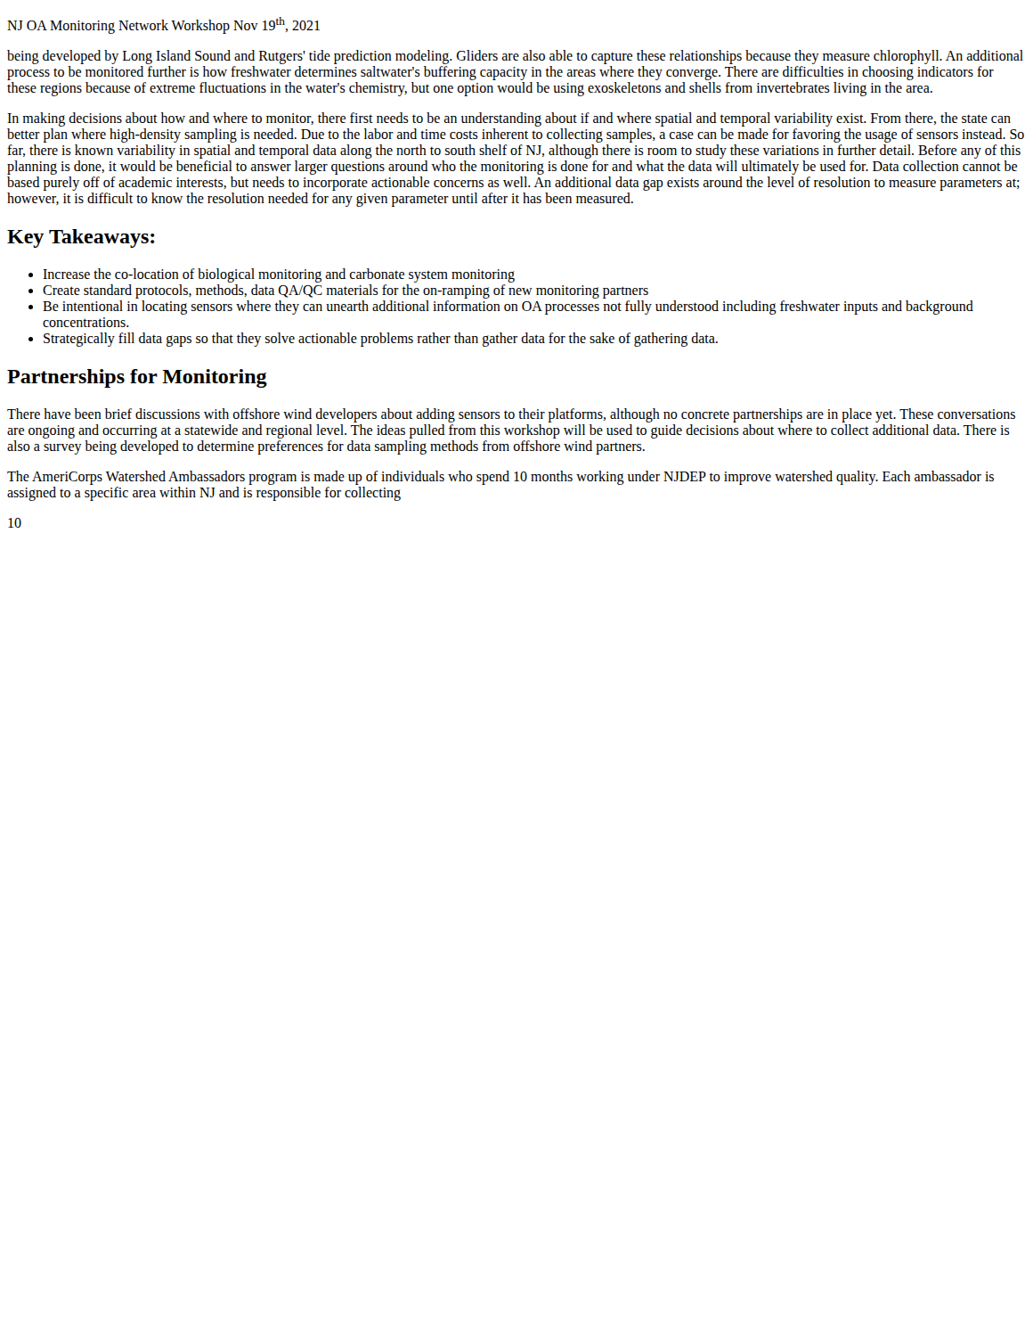NJ OA Monitoring Network Workshop Nov 19th, 2021
being developed by Long Island Sound and Rutgers' tide prediction modeling. Gliders are also able to capture these relationships because they measure chlorophyll. An additional process to be monitored further is how freshwater determines saltwater's buffering capacity in the areas where they converge. There are difficulties in choosing indicators for these regions because of extreme fluctuations in the water's chemistry, but one option would be using exoskeletons and shells from invertebrates living in the area.
In making decisions about how and where to monitor, there first needs to be an understanding about if and where spatial and temporal variability exist. From there, the state can better plan where high-density sampling is needed. Due to the labor and time costs inherent to collecting samples, a case can be made for favoring the usage of sensors instead. So far, there is known variability in spatial and temporal data along the north to south shelf of NJ, although there is room to study these variations in further detail. Before any of this planning is done, it would be beneficial to answer larger questions around who the monitoring is done for and what the data will ultimately be used for. Data collection cannot be based purely off of academic interests, but needs to incorporate actionable concerns as well. An additional data gap exists around the level of resolution to measure parameters at; however, it is difficult to know the resolution needed for any given parameter until after it has been measured.
Key Takeaways:
Increase the co-location of biological monitoring and carbonate system monitoring
Create standard protocols, methods, data QA/QC materials for the on-ramping of new monitoring partners
Be intentional in locating sensors where they can unearth additional information on OA processes not fully understood including freshwater inputs and background concentrations.
Strategically fill data gaps so that they solve actionable problems rather than gather data for the sake of gathering data.
Partnerships for Monitoring
There have been brief discussions with offshore wind developers about adding sensors to their platforms, although no concrete partnerships are in place yet. These conversations are ongoing and occurring at a statewide and regional level. The ideas pulled from this workshop will be used to guide decisions about where to collect additional data. There is also a survey being developed to determine preferences for data sampling methods from offshore wind partners.
The AmeriCorps Watershed Ambassadors program is made up of individuals who spend 10 months working under NJDEP to improve watershed quality. Each ambassador is assigned to a specific area within NJ and is responsible for collecting
10